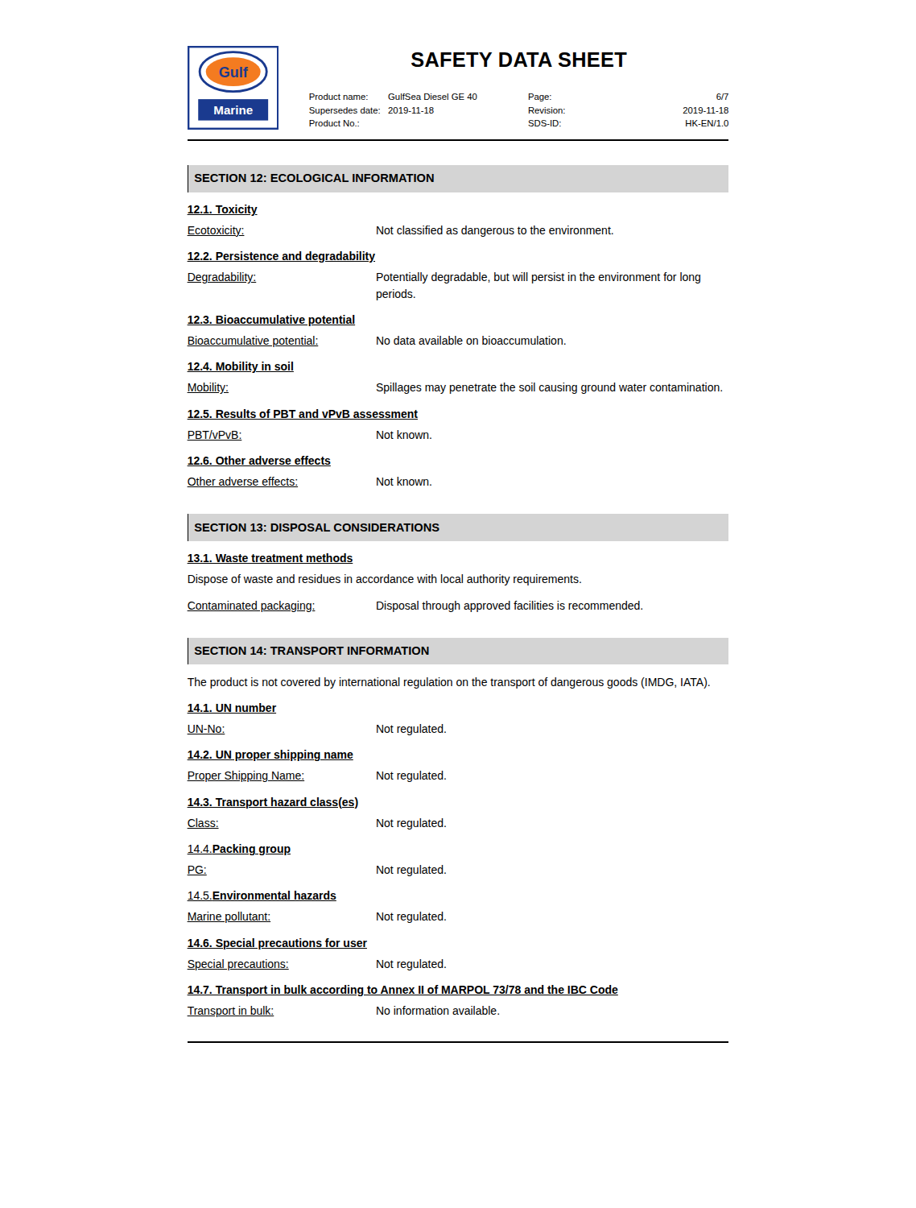Gulf Marine
SAFETY DATA SHEET
| Product name: | GulfSea Diesel GE 40 | Page: | 6/7 |
| Supersedes date: | 2019-11-18 | Revision: | 2019-11-18 |
| Product No.: | | SDS-ID: | HK-EN/1.0 |
SECTION 12: ECOLOGICAL INFORMATION
12.1. Toxicity
Ecotoxicity:
Not classified as dangerous to the environment.
12.2. Persistence and degradability
Degradability:
Potentially degradable, but will persist in the environment for long periods.
12.3. Bioaccumulative potential
Bioaccumulative potential:
No data available on bioaccumulation.
12.4. Mobility in soil
Mobility:
Spillages may penetrate the soil causing ground water contamination.
12.5. Results of PBT and vPvB assessment
PBT/vPvB:
Not known.
12.6. Other adverse effects
Other adverse effects:
Not known.
SECTION 13: DISPOSAL CONSIDERATIONS
13.1. Waste treatment methods
Dispose of waste and residues in accordance with local authority requirements.
Contaminated packaging:
Disposal through approved facilities is recommended.
SECTION 14: TRANSPORT INFORMATION
The product is not covered by international regulation on the transport of dangerous goods (IMDG, IATA).
14.1. UN number
UN-No:
Not regulated.
14.2. UN proper shipping name
Proper Shipping Name:
Not regulated.
14.3. Transport hazard class(es)
Class:
Not regulated.
14.4. Packing group
PG:
Not regulated.
14.5. Environmental hazards
Marine pollutant:
Not regulated.
14.6. Special precautions for user
Special precautions:
Not regulated.
14.7. Transport in bulk according to Annex II of MARPOL 73/78 and the IBC Code
Transport in bulk:
No information available.